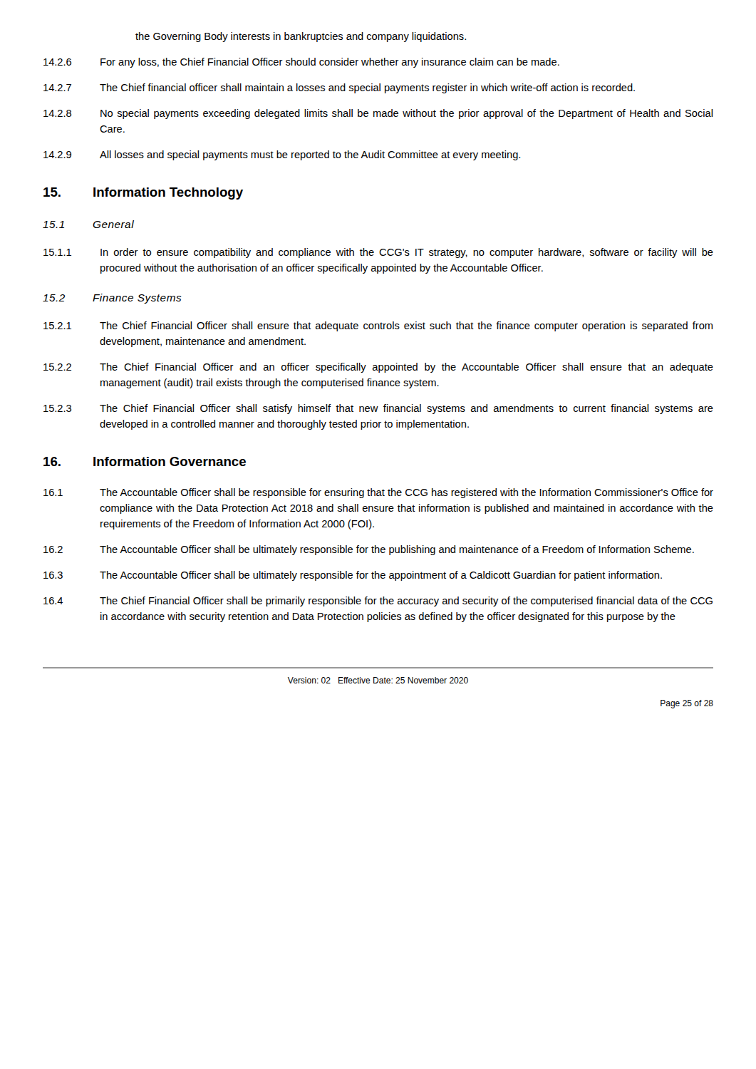the Governing Body interests in bankruptcies and company liquidations.
14.2.6
For any loss, the Chief Financial Officer should consider whether any insurance claim can be made.
14.2.7
The Chief financial officer shall maintain a losses and special payments register in which write-off action is recorded.
14.2.8
No special payments exceeding delegated limits shall be made without the prior approval of the Department of Health and Social Care.
14.2.9
All losses and special payments must be reported to the Audit Committee at every meeting.
15. Information Technology
15.1 General
15.1.1
In order to ensure compatibility and compliance with the CCG's IT strategy, no computer hardware, software or facility will be procured without the authorisation of an officer specifically appointed by the Accountable Officer.
15.2 Finance Systems
15.2.1
The Chief Financial Officer shall ensure that adequate controls exist such that the finance computer operation is separated from development, maintenance and amendment.
15.2.2
The Chief Financial Officer and an officer specifically appointed by the Accountable Officer shall ensure that an adequate management (audit) trail exists through the computerised finance system.
15.2.3
The Chief Financial Officer shall satisfy himself that new financial systems and amendments to current financial systems are developed in a controlled manner and thoroughly tested prior to implementation.
16. Information Governance
16.1
The Accountable Officer shall be responsible for ensuring that the CCG has registered with the Information Commissioner's Office for compliance with the Data Protection Act 2018 and shall ensure that information is published and maintained in accordance with the requirements of the Freedom of Information Act 2000 (FOI).
16.2
The Accountable Officer shall be ultimately responsible for the publishing and maintenance of a Freedom of Information Scheme.
16.3
The Accountable Officer shall be ultimately responsible for the appointment of a Caldicott Guardian for patient information.
16.4
The Chief Financial Officer shall be primarily responsible for the accuracy and security of the computerised financial data of the CCG in accordance with security retention and Data Protection policies as defined by the officer designated for this purpose by the
Version: 02 Effective Date: 25 November 2020
Page 25 of 28